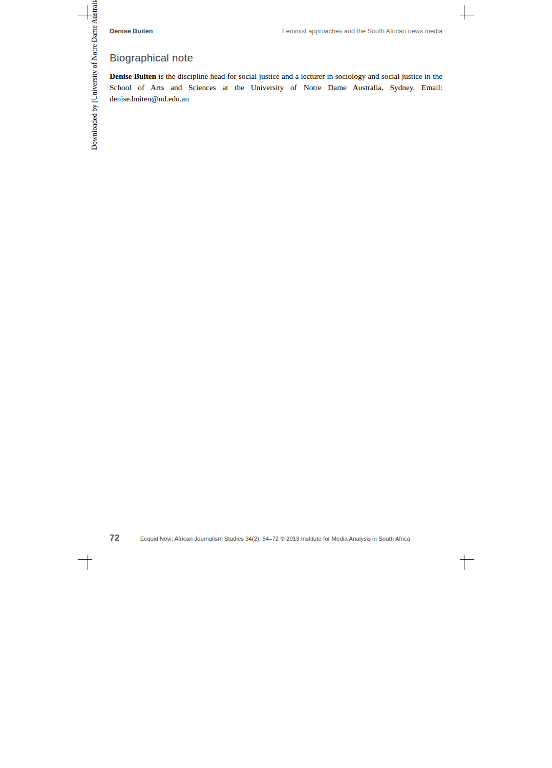Downloaded by [University of Notre Dame Australia] at 17:28 07 August 2013
Denise Buiten Feminist approaches and the South African news media
Biographical note
Denise Buiten is the discipline head for social justice and a lecturer in sociology and social justice in the School of Arts and Sciences at the University of Notre Dame Australia, Sydney. Email: denise.buiten@nd.edu.au
72 Ecquid Novi: African Journalism Studies 34(2): 54–72 © 2013 Institute for Media Analysis in South Africa